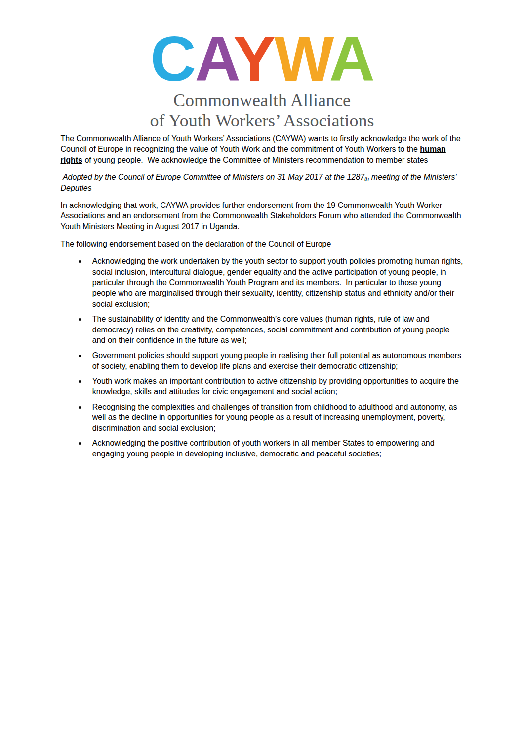CAYWA
Commonwealth Alliance
of Youth Workers’ Associations
The Commonwealth Alliance of Youth Workers’ Associations (CAYWA) wants to firstly acknowledge the work of the Council of Europe in recognizing the value of Youth Work and the commitment of Youth Workers to the human rights of young people. We acknowledge the Committee of Ministers recommendation to member states
Adopted by the Council of Europe Committee of Ministers on 31 May 2017 at the 1287th meeting of the Ministers' Deputies
In acknowledging that work, CAYWA provides further endorsement from the 19 Commonwealth Youth Worker Associations and an endorsement from the Commonwealth Stakeholders Forum who attended the Commonwealth Youth Ministers Meeting in August 2017 in Uganda.
The following endorsement based on the declaration of the Council of Europe
Acknowledging the work undertaken by the youth sector to support youth policies promoting human rights, social inclusion, intercultural dialogue, gender equality and the active participation of young people, in particular through the Commonwealth Youth Program and its members. In particular to those young people who are marginalised through their sexuality, identity, citizenship status and ethnicity and/or their social exclusion;
The sustainability of identity and the Commonwealth’s core values (human rights, rule of law and democracy) relies on the creativity, competences, social commitment and contribution of young people and on their confidence in the future as well;
Government policies should support young people in realising their full potential as autonomous members of society, enabling them to develop life plans and exercise their democratic citizenship;
Youth work makes an important contribution to active citizenship by providing opportunities to acquire the knowledge, skills and attitudes for civic engagement and social action;
Recognising the complexities and challenges of transition from childhood to adulthood and autonomy, as well as the decline in opportunities for young people as a result of increasing unemployment, poverty, discrimination and social exclusion;
Acknowledging the positive contribution of youth workers in all member States to empowering and engaging young people in developing inclusive, democratic and peaceful societies;